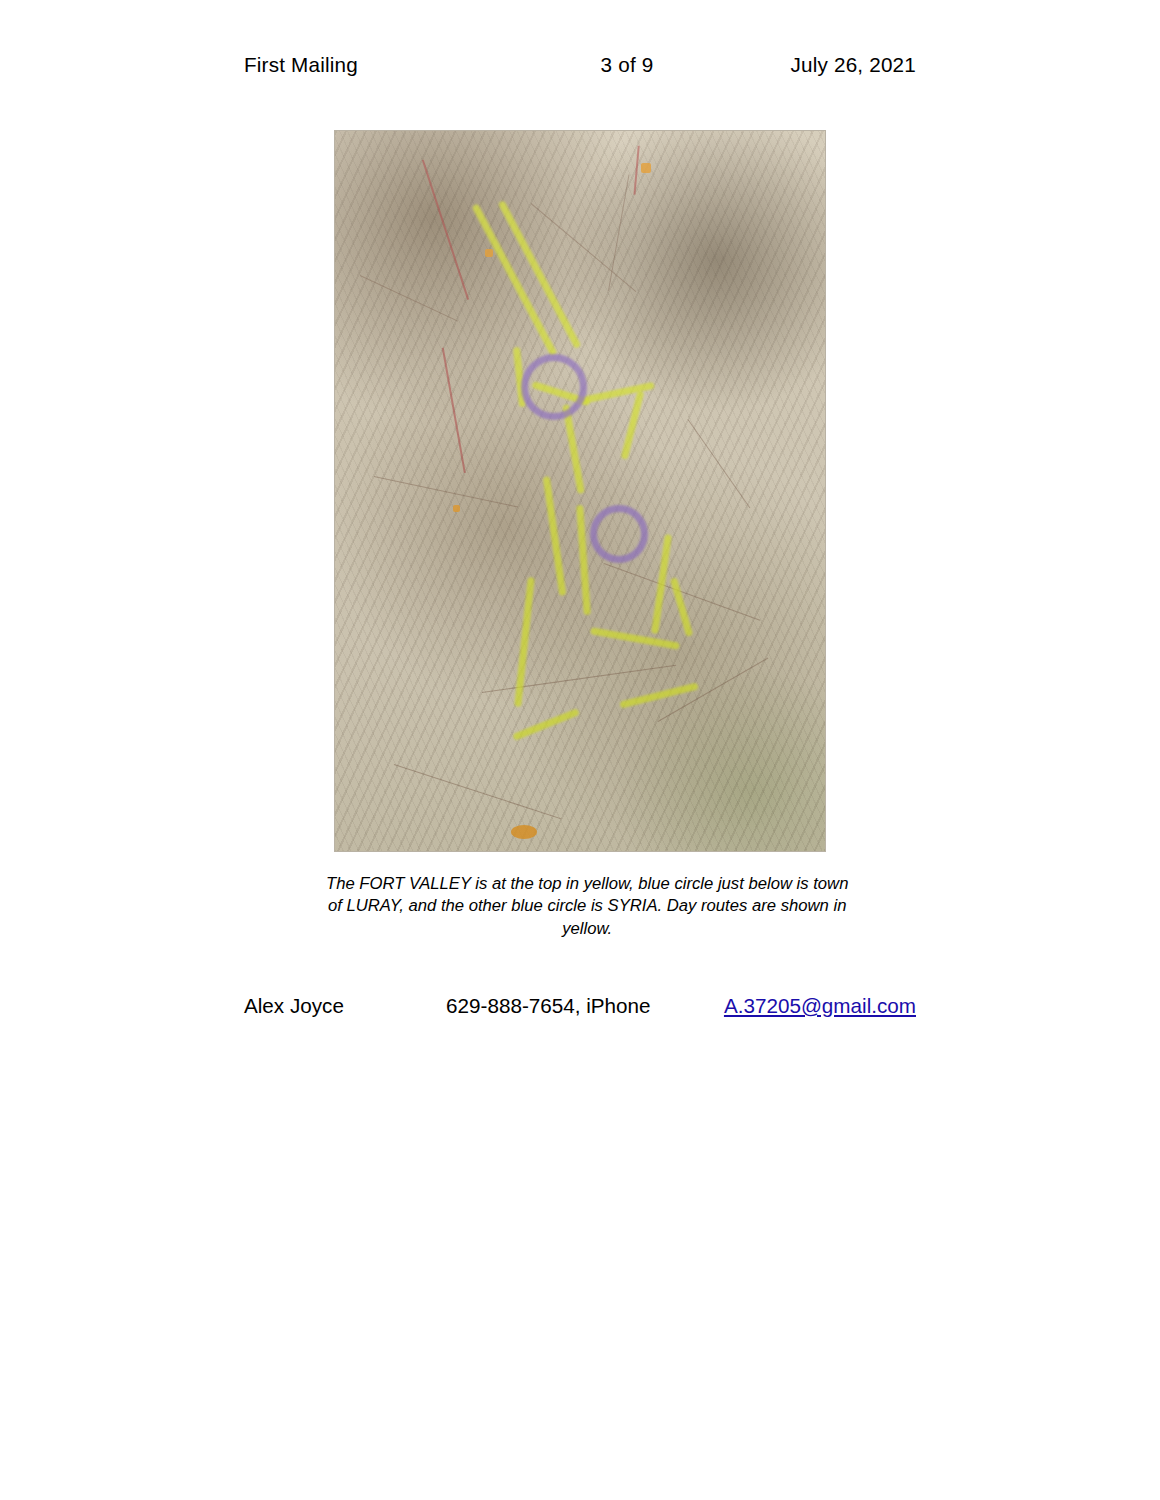First Mailing
3 of 9
July 26, 2021
The FORT VALLEY is at the top in yellow, blue circle just below is town of LURAY, and the other blue circle is SYRIA. Day routes are shown in yellow.
Alex Joyce
629-888-7654, iPhone
A.37205@gmail.com